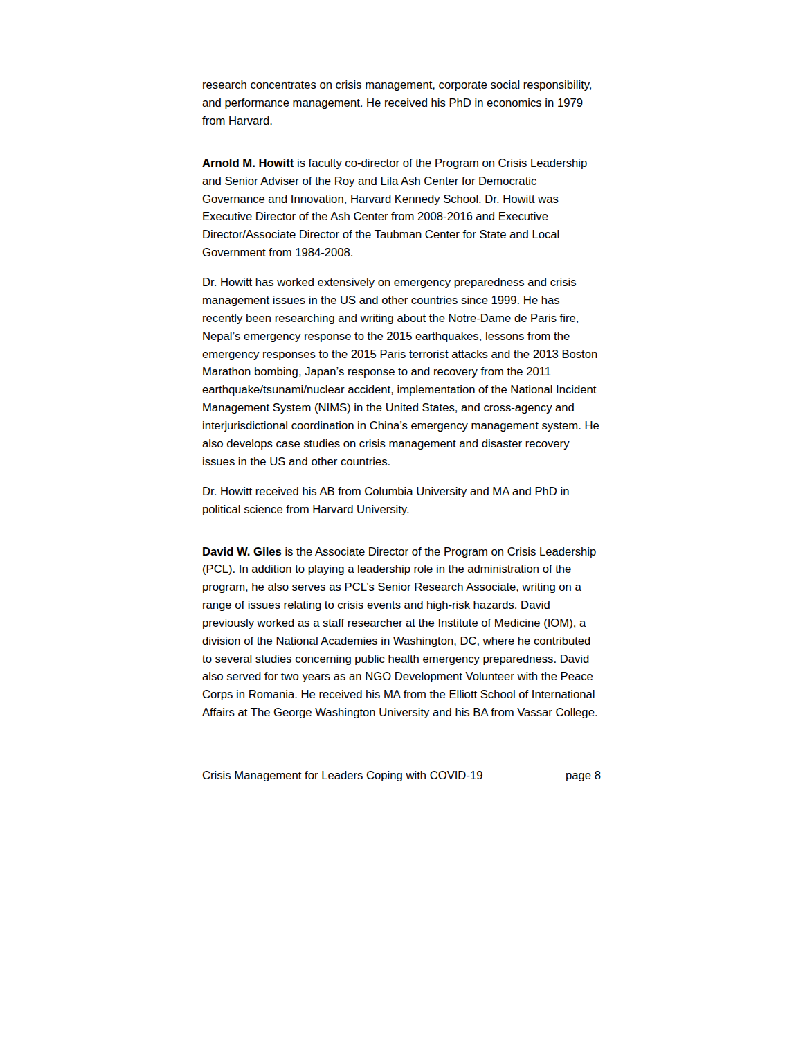research concentrates on crisis management, corporate social responsibility, and performance management. He received his PhD in economics in 1979 from Harvard.
Arnold M. Howitt is faculty co-director of the Program on Crisis Leadership and Senior Adviser of the Roy and Lila Ash Center for Democratic Governance and Innovation, Harvard Kennedy School. Dr. Howitt was Executive Director of the Ash Center from 2008-2016 and Executive Director/Associate Director of the Taubman Center for State and Local Government from 1984-2008.
Dr. Howitt has worked extensively on emergency preparedness and crisis management issues in the US and other countries since 1999. He has recently been researching and writing about the Notre-Dame de Paris fire, Nepal’s emergency response to the 2015 earthquakes, lessons from the emergency responses to the 2015 Paris terrorist attacks and the 2013 Boston Marathon bombing, Japan’s response to and recovery from the 2011 earthquake/tsunami/nuclear accident, implementation of the National Incident Management System (NIMS) in the United States, and cross-agency and interjurisdictional coordination in China’s emergency management system. He also develops case studies on crisis management and disaster recovery issues in the US and other countries.
Dr. Howitt received his AB from Columbia University and MA and PhD in political science from Harvard University.
David W. Giles is the Associate Director of the Program on Crisis Leadership (PCL). In addition to playing a leadership role in the administration of the program, he also serves as PCL’s Senior Research Associate, writing on a range of issues relating to crisis events and high-risk hazards. David previously worked as a staff researcher at the Institute of Medicine (IOM), a division of the National Academies in Washington, DC, where he contributed to several studies concerning public health emergency preparedness. David also served for two years as an NGO Development Volunteer with the Peace Corps in Romania. He received his MA from the Elliott School of International Affairs at The George Washington University and his BA from Vassar College.
Crisis Management for Leaders Coping with COVID-19 page 8